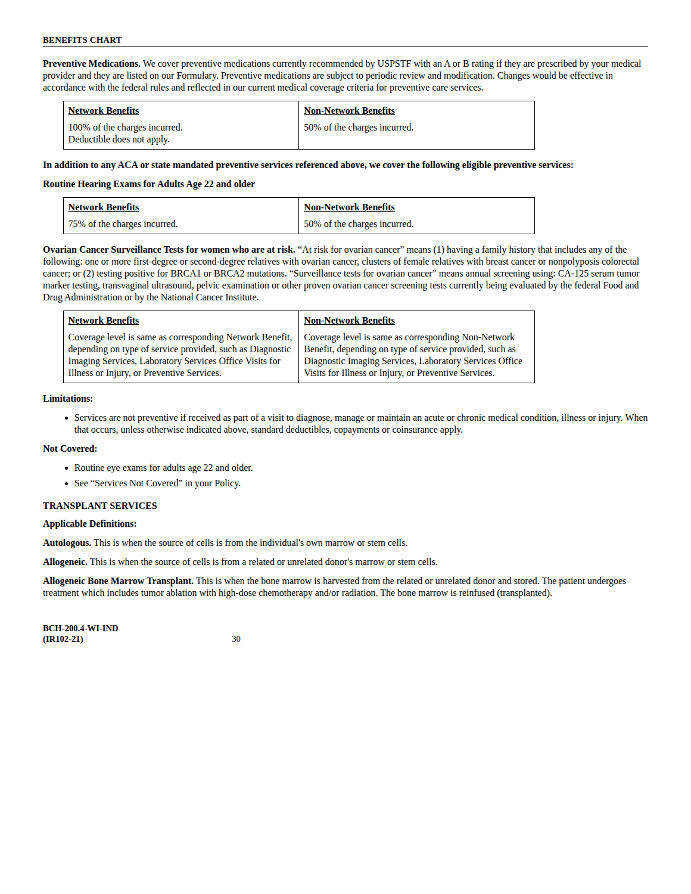BENEFITS CHART
Preventive Medications. We cover preventive medications currently recommended by USPSTF with an A or B rating if they are prescribed by your medical provider and they are listed on our Formulary. Preventive medications are subject to periodic review and modification. Changes would be effective in accordance with the federal rules and reflected in our current medical coverage criteria for preventive care services.
| Network Benefits 100% of the charges incurred. Deductible does not apply. | Non-Network Benefits 50% of the charges incurred. |
In addition to any ACA or state mandated preventive services referenced above, we cover the following eligible preventive services:
Routine Hearing Exams for Adults Age 22 and older
| Network Benefits 75% of the charges incurred. | Non-Network Benefits 50% of the charges incurred. |
Ovarian Cancer Surveillance Tests for women who are at risk. “At risk for ovarian cancer” means (1) having a family history that includes any of the following: one or more first-degree or second-degree relatives with ovarian cancer, clusters of female relatives with breast cancer or nonpolyposis colorectal cancer; or (2) testing positive for BRCA1 or BRCA2 mutations. “Surveillance tests for ovarian cancer” means annual screening using: CA-125 serum tumor marker testing, transvaginal ultrasound, pelvic examination or other proven ovarian cancer screening tests currently being evaluated by the federal Food and Drug Administration or by the National Cancer Institute.
| Network Benefits Coverage level is same as corresponding Network Benefit, depending on type of service provided, such as Diagnostic Imaging Services, Laboratory Services Office Visits for Illness or Injury, or Preventive Services. | Non-Network Benefits Coverage level is same as corresponding Non-Network Benefit, depending on type of service provided, such as Diagnostic Imaging Services, Laboratory Services Office Visits for Illness or Injury, or Preventive Services. |
Limitations:
Services are not preventive if received as part of a visit to diagnose, manage or maintain an acute or chronic medical condition, illness or injury. When that occurs, unless otherwise indicated above, standard deductibles, copayments or coinsurance apply.
Not Covered:
Routine eye exams for adults age 22 and older.
See “Services Not Covered” in your Policy.
TRANSPLANT SERVICES
Applicable Definitions:
Autologous. This is when the source of cells is from the individual's own marrow or stem cells.
Allogeneic. This is when the source of cells is from a related or unrelated donor's marrow or stem cells.
Allogeneic Bone Marrow Transplant. This is when the bone marrow is harvested from the related or unrelated donor and stored. The patient undergoes treatment which includes tumor ablation with high-dose chemotherapy and/or radiation. The bone marrow is reinfused (transplanted).
BCH-200.4-WI-IND
(IR102-21) 30